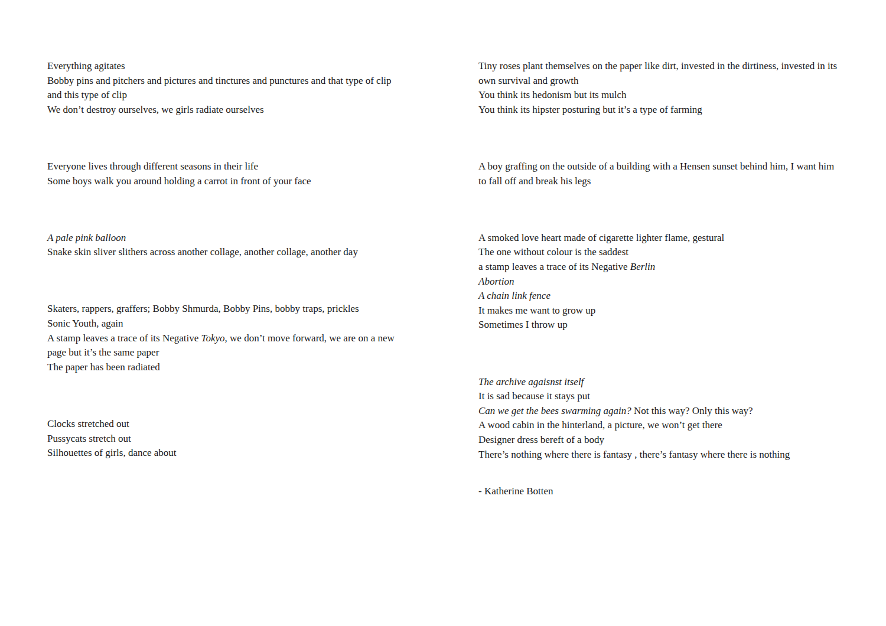Everything agitates
Bobby pins and pitchers and pictures and tinctures and punctures and that type of clip and this type of clip
We don’t destroy ourselves, we girls radiate ourselves
Everyone lives through different seasons in their life
Some boys walk you around holding a carrot in front of your face
A pale pink balloon
Snake skin sliver slithers across another collage, another collage, another day
Skaters, rappers, graffers; Bobby Shmurda, Bobby Pins, bobby traps, prickles
Sonic Youth, again
A stamp leaves a trace of its Negative Tokyo, we don’t move forward, we are on a new page but it’s the same paper
The paper has been radiated
Clocks stretched out
Pussycats stretch out
Silhouettes of girls, dance about
Tiny roses plant themselves on the paper like dirt, invested in the dirtiness, invested in its own survival and growth
You think its hedonism but its mulch
You think its hipster posturing but it’s a type of farming
A boy graffing on the outside of a building with a Hensen sunset behind him, I want him to fall off and break his legs
A smoked love heart made of cigarette lighter flame, gestural
The one without colour is the saddest
a stamp leaves a trace of its Negative Berlin
Abortion
A chain link fence
It makes me want to grow up
Sometimes I throw up
The archive agaisnst itself
It is sad because it stays put
Can we get the bees swarming again? Not this way? Only this way?
A wood cabin in the hinterland, a picture, we won’t get there
Designer dress bereft of a body
There’s nothing where there is fantasy , there’s fantasy where there is nothing
- Katherine Botten